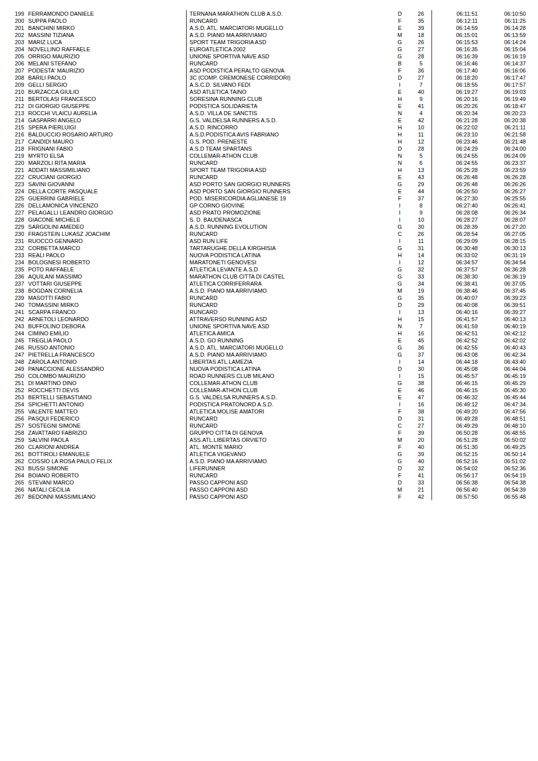| 199 | FERRAMONDO DANIELE | TERNANA MARATHON CLUB A.S.D. | D | 26 | 06:11:51 | 06:10:50 |
| 200 | SUPPA PAOLO | RUNCARD | F | 35 | 06:12:11 | 06:11:25 |
| 201 | BANCHINI MIRKO | A.S.D. ATL. MARCIATORI MUGELLO | E | 39 | 06:14:59 | 06:14:28 |
| 202 | MASSINI TIZIANA | A.S.D. PIANO MA ARRIVIAMO | M | 18 | 06:15:01 | 06:13:59 |
| 203 | MARIZ LUCA | SPORT TEAM TRIGORIA ASD | G | 26 | 06:15:53 | 06:14:24 |
| 204 | NOVELLINO RAFFAELE | EUROATLETICA 2002 | G | 27 | 06:16:35 | 06:15:04 |
| 205 | ORRIGO MAURIZIO | UNIONE SPORTIVA NAVE ASD | G | 28 | 06:16:39 | 06:16:19 |
| 206 | MELANI STEFANO | RUNCARD | B | 5 | 06:16:46 | 06:14:37 |
| 207 | PODESTA' MAURIZIO | ASD PODISTICA PERALTO GENOVA | F | 36 | 06:17:40 | 06:16:06 |
| 208 | BARILI PAOLO | 3C (COMP. CREMONESE CORRIDORI) | D | 27 | 06:18:20 | 06:17:47 |
| 209 | GELLI SERGIO | A.S.C.D. SILVANO FEDI | I | 7 | 06:18:55 | 06:17:57 |
| 210 | BURZACCA GIULIO | ASD ATLETICA TAINO | E | 40 | 06:19:27 | 06:19:03 |
| 211 | BERTOLASI FRANCESCO | SORESINA RUNNING CLUB | H | 9 | 06:20:16 | 06:19:49 |
| 212 | DI GIORGIO GIUSEPPE | PODISTICA SOLIDARIETA | E | 41 | 06:20:26 | 06:18:47 |
| 213 | ROCCHI VLAICU AURELIA | A.S.D. VILLA DE SANCTIS | N | 4 | 06:20:34 | 06:20:23 |
| 214 | GASPARRI ANGELO | G.S. VALDELSA RUNNERS A.S.D. | E | 42 | 06:21:28 | 06:20:38 |
| 215 | SPERA PIERLUIGI | A.S.D. RINCORRO | H | 10 | 06:22:02 | 06:21:11 |
| 216 | BALDUCCIO ROSARIO ARTURO | A.S.D.PODISTICA AVIS FABRIANO | H | 11 | 06:23:10 | 06:21:58 |
| 217 | CANDIDI MAURO | G.S. POD. PRENESTE | H | 12 | 06:23:46 | 06:21:48 |
| 218 | FRIGNANI FABIO | A.S.D TEAM SPARTANS | D | 28 | 06:24:29 | 06:24:00 |
| 219 | MYRTO ELSA | COLLEMAR-ATHON CLUB | N | 5 | 06:24:55 | 06:24:09 |
| 220 | MARZOLI RITA MARIA | RUNCARD | N | 6 | 06:24:55 | 06:23:37 |
| 221 | ADDATI MASSIMILIANO | SPORT TEAM TRIGORIA ASD | H | 13 | 06:25:28 | 06:23:59 |
| 222 | CRUCIANI GIORGIO | RUNCARD | E | 43 | 06:26:48 | 06:26:28 |
| 223 | SAVINI GIOVANNI | ASD PORTO SAN GIORGIO RUNNERS | G | 29 | 06:26:48 | 06:26:26 |
| 224 | DELLA CORTE PASQUALE | ASD PORTO SAN GIORGIO RUNNERS | E | 44 | 06:26:50 | 06:26:27 |
| 225 | GUERRINI GABRIELE | POD. MISERICORDIA AGLIANESE 19 | F | 37 | 06:27:30 | 06:25:55 |
| 226 | DELLAMONICA VINCENZO | GP CORNO GIOVINE | I | 8 | 06:27:40 | 06:26:41 |
| 227 | PELAGALLI LEANDRO GIORGIO | ASD PRATO PROMOZIONE | I | 9 | 06:28:08 | 06:26:34 |
| 228 | GIACONE MICHELE | S. D. BAUDENASCA | I | 10 | 06:28:27 | 06:28:07 |
| 229 | SARGOLINI AMEDEO | A.S.D. RUNNING EVOLUTION | G | 30 | 06:28:39 | 06:27:20 |
| 230 | FRAGSTEIN LUKASZ JOACHIM | RUNCARD | C | 26 | 06:28:54 | 06:27:05 |
| 231 | RUOCCO GENNARO | ASD RUN LIFE | I | 11 | 06:29:09 | 06:28:15 |
| 232 | CORBETTA MARCO | TARTARUGHE DELLA KIRGHISIA | G | 31 | 06:30:48 | 06:30:13 |
| 233 | REALI PAOLO | NUOVA PODISTICA LATINA | H | 14 | 06:33:02 | 06:31:19 |
| 234 | BOLOGNESI ROBERTO | MARATONETI GENOVESI | I | 12 | 06:34:57 | 06:34:54 |
| 235 | POTO RAFFAELE | ATLETICA LEVANTE A.S.D | G | 32 | 06:37:57 | 06:36:28 |
| 236 | AQUILANI MASSIMO | MARATHON CLUB CITTA DI CASTEL | G | 33 | 06:38:30 | 06:36:19 |
| 237 | VOTTARI GIUSEPPE | ATLETICA CORRIFERRARA | G | 34 | 06:38:41 | 06:37:05 |
| 238 | BOGDAN CORNELIA | A.S.D. PIANO MA ARRIVIAMO | M | 19 | 06:38:46 | 06:37:45 |
| 239 | MASOTTI FABIO | RUNCARD | G | 35 | 06:40:07 | 06:39:23 |
| 240 | TOMASSINI MIRKO | RUNCARD | D | 29 | 06:40:08 | 06:39:51 |
| 241 | SCARPA FRANCO | RUNCARD | I | 13 | 06:40:16 | 06:39:27 |
| 242 | ARNETOLI LEONARDO | ATTRAVERSO RUNNING ASD | H | 15 | 06:41:57 | 06:40:13 |
| 243 | BUFFOLINO DEBORA | UNIONE SPORTIVA NAVE ASD | N | 7 | 06:41:59 | 06:40:19 |
| 244 | CIMINO EMILIO | ATLETICA AMICA | H | 16 | 06:42:51 | 06:42:12 |
| 245 | TREGLIA PAOLO | A.S.D. GO RUNNING | E | 45 | 06:42:52 | 06:42:02 |
| 246 | RUSSO ANTONIO | A.S.D. ATL. MARCIATORI MUGELLO | G | 36 | 06:42:55 | 06:40:43 |
| 247 | PIETRELLA FRANCESCO | A.S.D. PIANO MA ARRIVIAMO | G | 37 | 06:43:08 | 06:42:34 |
| 248 | ZAROLA ANTONIO | LIBERTAS ATL.LAMEZIA | I | 14 | 06:44:18 | 06:43:40 |
| 249 | PANACCIONE ALESSANDRO | NUOVA PODISTICA LATINA | D | 30 | 06:45:08 | 06:44:04 |
| 250 | COLOMBO MAURIZIO | ROAD RUNNERS CLUB MILANO | I | 15 | 06:45:57 | 06:45:19 |
| 251 | DI MARTINO DINO | COLLEMAR-ATHON CLUB | G | 38 | 06:46:15 | 06:45:29 |
| 252 | ROCCHETTI DEVIS | COLLEMAR-ATHON CLUB | E | 46 | 06:46:15 | 06:45:30 |
| 253 | BERTELLI SEBASTIANO | G.S. VALDELSA RUNNERS A.S.D. | E | 47 | 06:46:32 | 06:45:44 |
| 254 | SPICHETTI ANTONIO | PODISTICA PRATONORD A.S.D. | I | 16 | 06:49:12 | 06:47:34 |
| 255 | VALENTE MATTEO | ATLETICA MOLISE AMATORI | F | 38 | 06:49:20 | 06:47:56 |
| 256 | PASQUI FEDERICO | RUNCARD | D | 31 | 06:49:28 | 06:48:51 |
| 257 | SOSTEGNI SIMONE | RUNCARD | C | 27 | 06:49:29 | 06:48:10 |
| 258 | ZAVATTARO FABRIZIO | GRUPPO CITTA DI GENOVA | F | 39 | 06:50:28 | 06:48:55 |
| 259 | SALVINI PAOLA | ASS.ATL.LIBERTAS ORVIETO | M | 20 | 06:51:28 | 06:50:02 |
| 260 | CLARIONI ANDREA | ATL. MONTE MARIO | F | 40 | 06:51:30 | 06:49:25 |
| 261 | BOTTIROLI EMANUELE | ATLETICA VIGEVANO | G | 39 | 06:52:15 | 06:50:14 |
| 262 | COSSIO LA ROSA PAULO FELIX | A.S.D. PIANO MA ARRIVIAMO | G | 40 | 06:52:16 | 06:51:02 |
| 263 | BUSSI SIMONE | LIFERUNNER | D | 32 | 06:54:02 | 06:52:36 |
| 264 | BOIANO ROBERTO | RUNCARD | F | 41 | 06:56:17 | 06:54:19 |
| 265 | STEVANI MARCO | PASSO CAPPONI ASD | D | 33 | 06:56:38 | 06:54:38 |
| 266 | NATALI CECILIA | PASSO CAPPONI ASD | M | 21 | 06:56:40 | 06:54:39 |
| 267 | BEDONNI MASSIMILIANO | PASSO CAPPONI ASD | F | 42 | 06:57:50 | 06:55:48 |